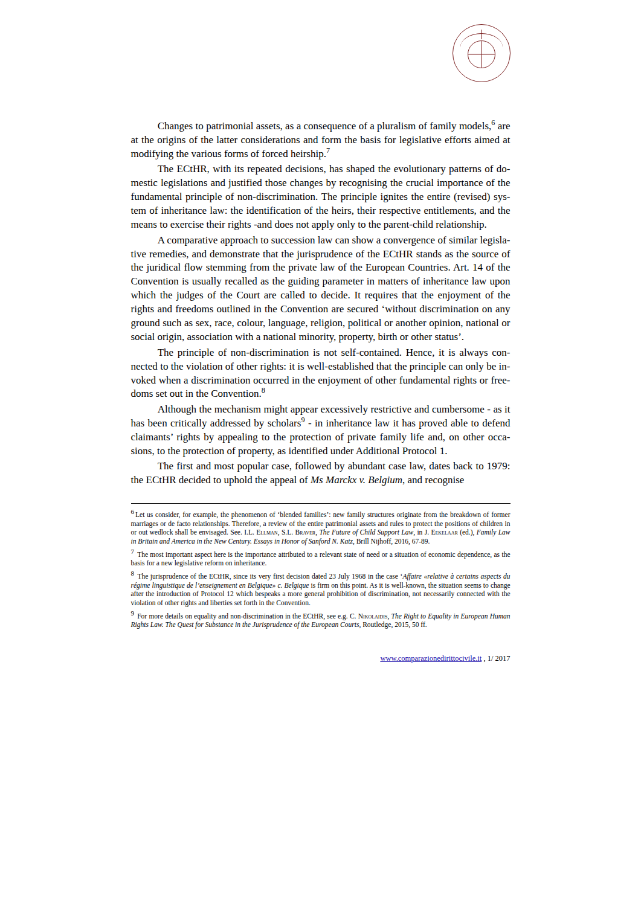Changes to patrimonial assets, as a consequence of a pluralism of family models,6 are at the origins of the latter considerations and form the basis for legislative efforts aimed at modifying the various forms of forced heirship.7
The ECtHR, with its repeated decisions, has shaped the evolutionary patterns of domestic legislations and justified those changes by recognising the crucial importance of the fundamental principle of non-discrimination. The principle ignites the entire (revised) system of inheritance law: the identification of the heirs, their respective entitlements, and the means to exercise their rights -and does not apply only to the parent-child relationship.
A comparative approach to succession law can show a convergence of similar legislative remedies, and demonstrate that the jurisprudence of the ECtHR stands as the source of the juridical flow stemming from the private law of the European Countries. Art. 14 of the Convention is usually recalled as the guiding parameter in matters of inheritance law upon which the judges of the Court are called to decide. It requires that the enjoyment of the rights and freedoms outlined in the Convention are secured ‘without discrimination on any ground such as sex, race, colour, language, religion, political or another opinion, national or social origin, association with a national minority, property, birth or other status’.
The principle of non-discrimination is not self-contained. Hence, it is always connected to the violation of other rights: it is well-established that the principle can only be invoked when a discrimination occurred in the enjoyment of other fundamental rights or freedoms set out in the Convention.8
Although the mechanism might appear excessively restrictive and cumbersome - as it has been critically addressed by scholars9 - in inheritance law it has proved able to defend claimants’ rights by appealing to the protection of private family life and, on other occasions, to the protection of property, as identified under Additional Protocol 1.
The first and most popular case, followed by abundant case law, dates back to 1979: the ECtHR decided to uphold the appeal of Ms Marckx v. Belgium, and recognise
6 Let us consider, for example, the phenomenon of ‘blended families’: new family structures originate from the breakdown of former marriages or de facto relationships. Therefore, a review of the entire patrimonial assets and rules to protect the positions of children in or out wedlock shall be envisaged. See. I.L. Ellman, S.L. Braver, The Future of Child Support Law, in J. Eekelaar (ed.), Family Law in Britain and America in the New Century. Essays in Honor of Sanford N. Katz, Brill Nijhoff, 2016, 67-89.
7 The most important aspect here is the importance attributed to a relevant state of need or a situation of economic dependence, as the basis for a new legislative reform on inheritance.
8 The jurisprudence of the ECtHR, since its very first decision dated 23 July 1968 in the case ‘Affaire «relative à certains aspects du régime linguistique de l’enseignement en Belgique» c. Belgique is firm on this point. As it is well-known, the situation seems to change after the introduction of Protocol 12 which bespeaks a more general prohibition of discrimination, not necessarily connected with the violation of other rights and liberties set forth in the Convention.
9 For more details on equality and non-discrimination in the ECtHR, see e.g. C. Nikolaidis, The Right to Equality in European Human Rights Law. The Quest for Substance in the Jurisprudence of the European Courts, Routledge, 2015, 50 ff.
www.comparazionedirittocivile.it , 1/ 2017